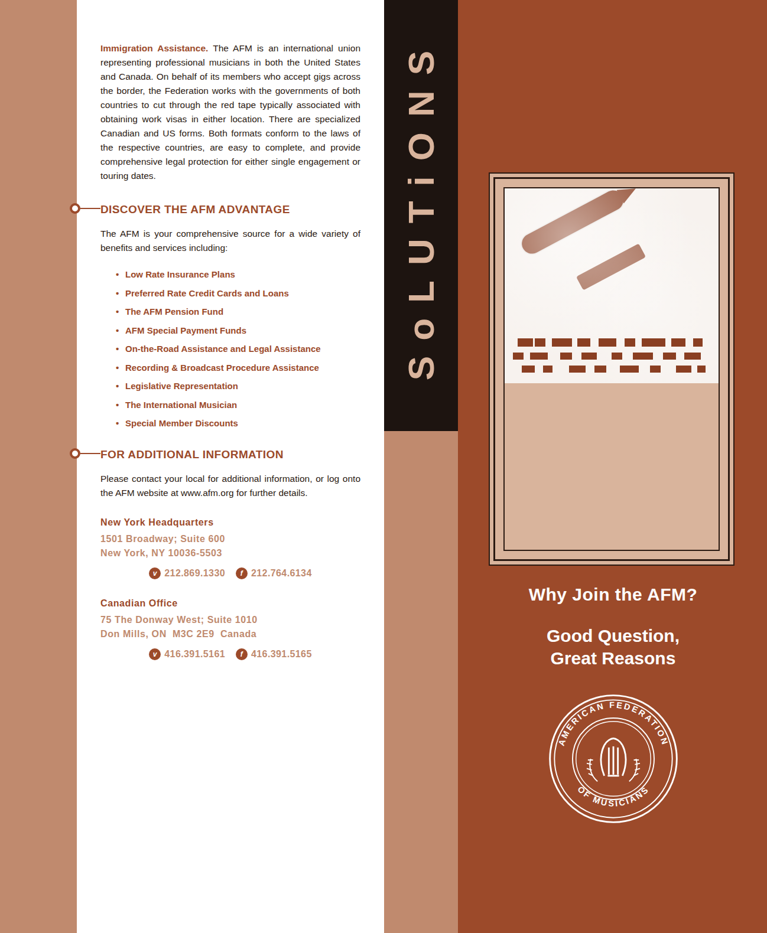Immigration Assistance. The AFM is an international union representing professional musicians in both the United States and Canada. On behalf of its members who accept gigs across the border, the Federation works with the governments of both countries to cut through the red tape typically associated with obtaining work visas in either location. There are specialized Canadian and US forms. Both formats conform to the laws of the respective countries, are easy to complete, and provide comprehensive legal protection for either single engagement or touring dates.
Discover the AFM Advantage
The AFM is your comprehensive source for a wide variety of benefits and services including:
Low Rate Insurance Plans
Preferred Rate Credit Cards and Loans
The AFM Pension Fund
AFM Special Payment Funds
On-the-Road Assistance and Legal Assistance
Recording & Broadcast Procedure Assistance
Legislative Representation
The International Musician
Special Member Discounts
For Additional Information
Please contact your local for additional information, or log onto the AFM website at www.afm.org for further details.
New York Headquarters
1501 Broadway; Suite 600
New York, NY 10036-5503
v212.869.1330 f212.764.6134
Canadian Office
75 The Donway West; Suite 1010
Don Mills, ON M3C 2E9 Canada
v416.391.5161 f416.391.5165
Solutions
Why Join the AFM?
Good Question,
Great Reasons
AMERICAN FEDERATION OF MUSICIANS